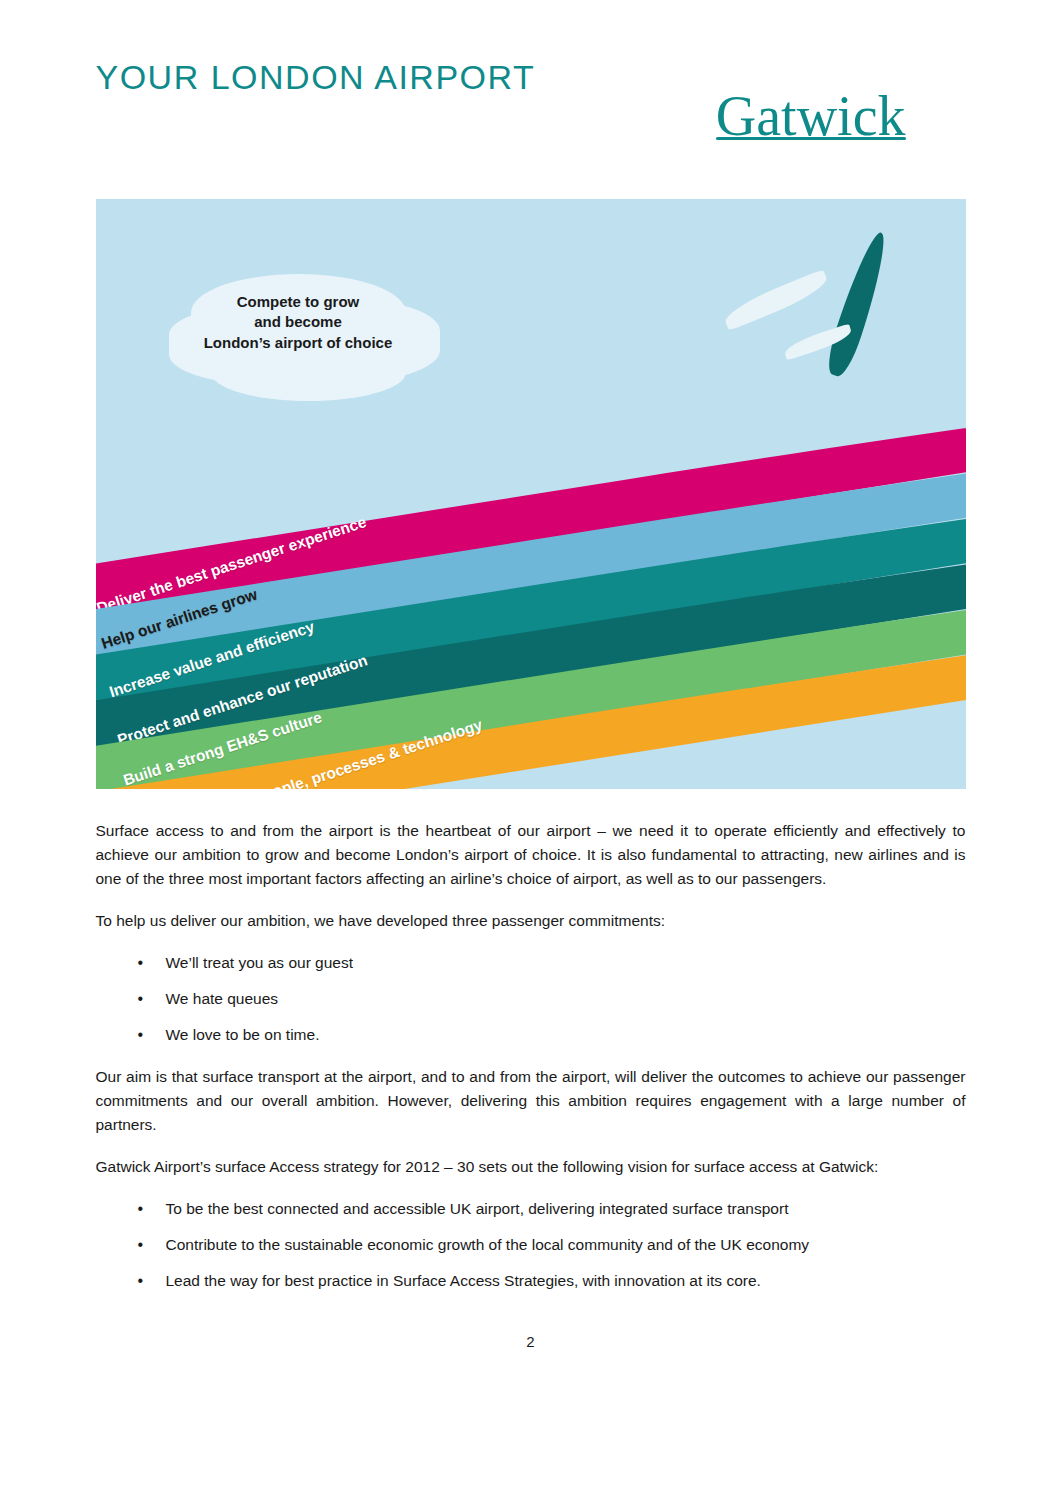YOUR LONDON AIRPORT
Gatwick
Compete to grow
and become
London’s airport of choice
Deliver the best passenger experience
Help our airlines grow
Increase value and efficiency
Protect and enhance our reputation
Build a strong EH&S culture
Develop the best people, processes & technology
Surface access to and from the airport is the heartbeat of our airport – we need it to operate efficiently and effectively to achieve our ambition to grow and become London’s airport of choice. It is also fundamental to attracting, new airlines and is one of the three most important factors affecting an airline’s choice of airport, as well as to our passengers.
To help us deliver our ambition, we have developed three passenger commitments:
We’ll treat you as our guest
We hate queues
We love to be on time.
Our aim is that surface transport at the airport, and to and from the airport, will deliver the outcomes to achieve our passenger commitments and our overall ambition. However, delivering this ambition requires engagement with a large number of partners.
Gatwick Airport’s surface Access strategy for 2012 – 30 sets out the following vision for surface access at Gatwick:
To be the best connected and accessible UK airport, delivering integrated surface transport
Contribute to the sustainable economic growth of the local community and of the UK economy
Lead the way for best practice in Surface Access Strategies, with innovation at its core.
2